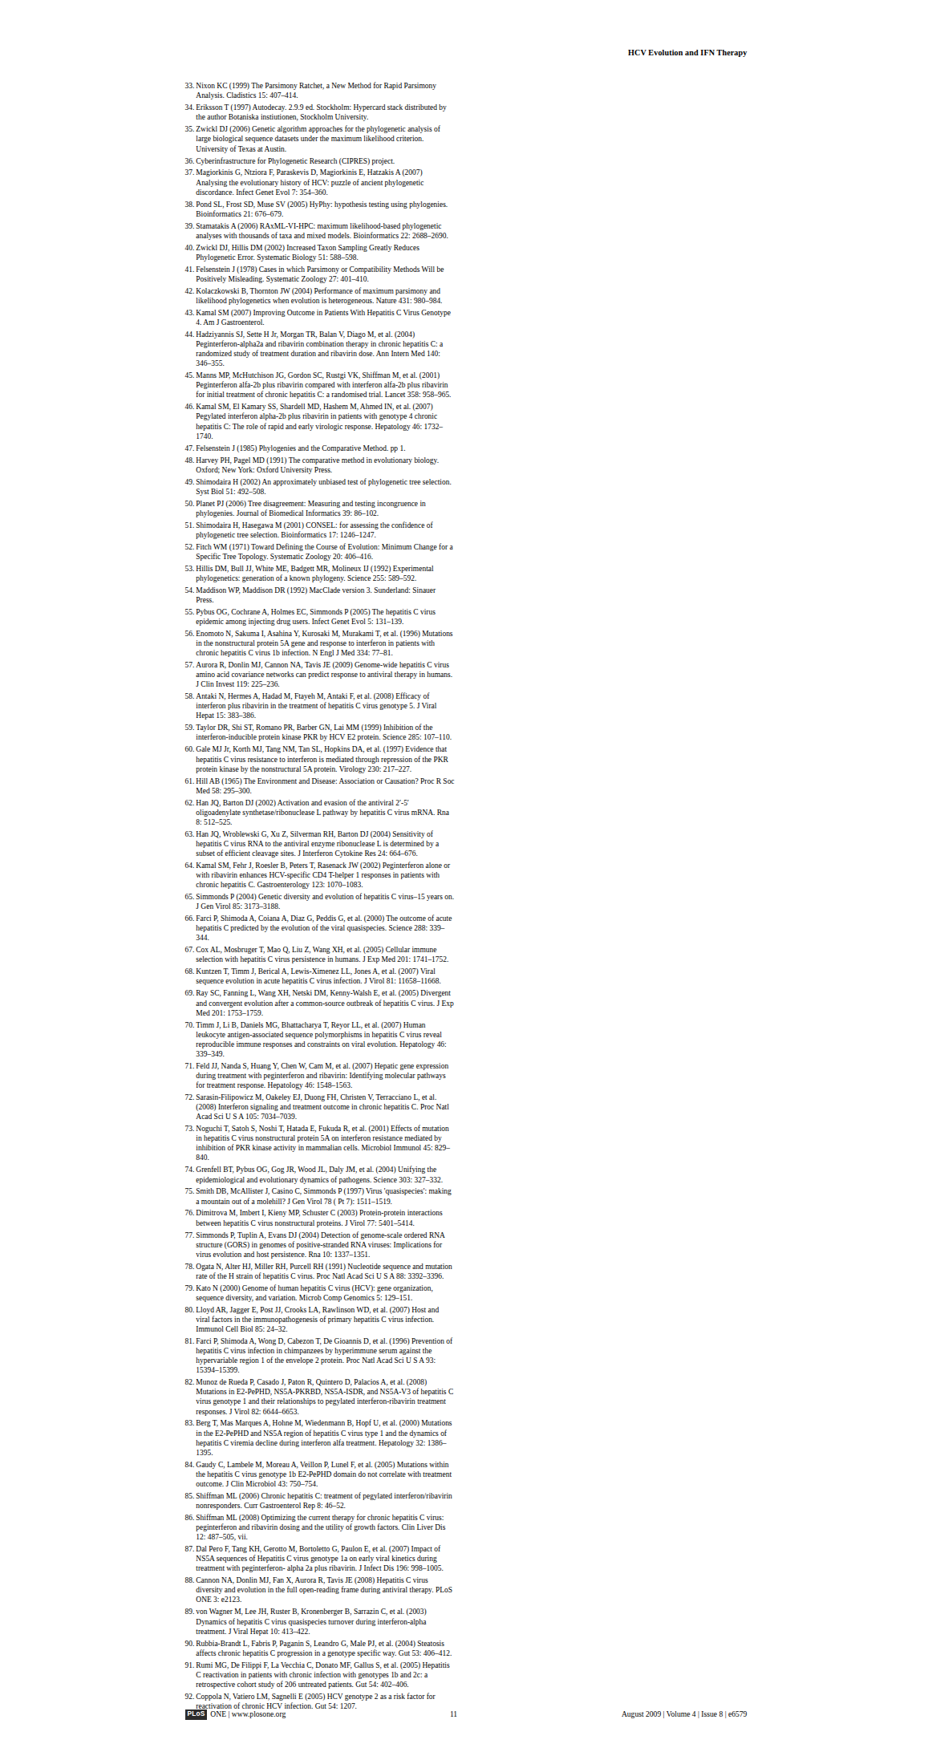HCV Evolution and IFN Therapy
33. Nixon KC (1999) The Parsimony Ratchet, a New Method for Rapid Parsimony Analysis. Cladistics 15: 407–414.
34. Eriksson T (1997) Autodecay. 2.9.9 ed. Stockholm: Hypercard stack distributed by the author Botaniska instiutionen, Stockholm University.
35. Zwickl DJ (2006) Genetic algorithm approaches for the phylogenetic analysis of large biological sequence datasets under the maximum likelihood criterion. University of Texas at Austin.
36. Cyberinfrastructure for Phylogenetic Research (CIPRES) project.
37. Magiorkinis G, Ntziora F, Paraskevis D, Magiorkinis E, Hatzakis A (2007) Analysing the evolutionary history of HCV: puzzle of ancient phylogenetic discordance. Infect Genet Evol 7: 354–360.
38. Pond SL, Frost SD, Muse SV (2005) HyPhy: hypothesis testing using phylogenies. Bioinformatics 21: 676–679.
39. Stamatakis A (2006) RAxML-VI-HPC: maximum likelihood-based phylogenetic analyses with thousands of taxa and mixed models. Bioinformatics 22: 2688–2690.
40. Zwickl DJ, Hillis DM (2002) Increased Taxon Sampling Greatly Reduces Phylogenetic Error. Systematic Biology 51: 588–598.
41. Felsenstein J (1978) Cases in which Parsimony or Compatibility Methods Will be Positively Misleading. Systematic Zoology 27: 401–410.
42. Kolaczkowski B, Thornton JW (2004) Performance of maximum parsimony and likelihood phylogenetics when evolution is heterogeneous. Nature 431: 980–984.
43. Kamal SM (2007) Improving Outcome in Patients With Hepatitis C Virus Genotype 4. Am J Gastroenterol.
44. Hadziyannis SJ, Sette H Jr, Morgan TR, Balan V, Diago M, et al. (2004) Peginterferon-alpha2a and ribavirin combination therapy in chronic hepatitis C: a randomized study of treatment duration and ribavirin dose. Ann Intern Med 140: 346–355.
45. Manns MP, McHutchison JG, Gordon SC, Rustgi VK, Shiffman M, et al. (2001) Peginterferon alfa-2b plus ribavirin compared with interferon alfa-2b plus ribavirin for initial treatment of chronic hepatitis C: a randomised trial. Lancet 358: 958–965.
46. Kamal SM, El Kamary SS, Shardell MD, Hashem M, Ahmed IN, et al. (2007) Pegylated interferon alpha-2b plus ribavirin in patients with genotype 4 chronic hepatitis C: The role of rapid and early virologic response. Hepatology 46: 1732–1740.
47. Felsenstein J (1985) Phylogenies and the Comparative Method. pp 1.
48. Harvey PH, Pagel MD (1991) The comparative method in evolutionary biology. Oxford; New York: Oxford University Press.
49. Shimodaira H (2002) An approximately unbiased test of phylogenetic tree selection. Syst Biol 51: 492–508.
50. Planet PJ (2006) Tree disagreement: Measuring and testing incongruence in phylogenies. Journal of Biomedical Informatics 39: 86–102.
51. Shimodaira H, Hasegawa M (2001) CONSEL: for assessing the confidence of phylogenetic tree selection. Bioinformatics 17: 1246–1247.
52. Fitch WM (1971) Toward Defining the Course of Evolution: Minimum Change for a Specific Tree Topology. Systematic Zoology 20: 406–416.
53. Hillis DM, Bull JJ, White ME, Badgett MR, Molineux IJ (1992) Experimental phylogenetics: generation of a known phylogeny. Science 255: 589–592.
54. Maddison WP, Maddison DR (1992) MacClade version 3. Sunderland: Sinauer Press.
55. Pybus OG, Cochrane A, Holmes EC, Simmonds P (2005) The hepatitis C virus epidemic among injecting drug users. Infect Genet Evol 5: 131–139.
56. Enomoto N, Sakuma I, Asahina Y, Kurosaki M, Murakami T, et al. (1996) Mutations in the nonstructural protein 5A gene and response to interferon in patients with chronic hepatitis C virus 1b infection. N Engl J Med 334: 77–81.
57. Aurora R, Donlin MJ, Cannon NA, Tavis JE (2009) Genome-wide hepatitis C virus amino acid covariance networks can predict response to antiviral therapy in humans. J Clin Invest 119: 225–236.
58. Antaki N, Hermes A, Hadad M, Ftayeh M, Antaki F, et al. (2008) Efficacy of interferon plus ribavirin in the treatment of hepatitis C virus genotype 5. J Viral Hepat 15: 383–386.
59. Taylor DR, Shi ST, Romano PR, Barber GN, Lai MM (1999) Inhibition of the interferon-inducible protein kinase PKR by HCV E2 protein. Science 285: 107–110.
60. Gale MJ Jr, Korth MJ, Tang NM, Tan SL, Hopkins DA, et al. (1997) Evidence that hepatitis C virus resistance to interferon is mediated through repression of the PKR protein kinase by the nonstructural 5A protein. Virology 230: 217–227.
61. Hill AB (1965) The Environment and Disease: Association or Causation? Proc R Soc Med 58: 295–300.
62. Han JQ, Barton DJ (2002) Activation and evasion of the antiviral 2′-5′ oligoadenylate synthetase/ribonuclease L pathway by hepatitis C virus mRNA. Rna 8: 512–525.
63. Han JQ, Wroblewski G, Xu Z, Silverman RH, Barton DJ (2004) Sensitivity of hepatitis C virus RNA to the antiviral enzyme ribonuclease L is determined by a subset of efficient cleavage sites. J Interferon Cytokine Res 24: 664–676.
64. Kamal SM, Fehr J, Roesler B, Peters T, Rasenack JW (2002) Peginterferon alone or with ribavirin enhances HCV-specific CD4 T-helper 1 responses in patients with chronic hepatitis C. Gastroenterology 123: 1070–1083.
65. Simmonds P (2004) Genetic diversity and evolution of hepatitis C virus–15 years on. J Gen Virol 85: 3173–3188.
66. Farci P, Shimoda A, Coiana A, Diaz G, Peddis G, et al. (2000) The outcome of acute hepatitis C predicted by the evolution of the viral quasispecies. Science 288: 339–344.
67. Cox AL, Mosbruger T, Mao Q, Liu Z, Wang XH, et al. (2005) Cellular immune selection with hepatitis C virus persistence in humans. J Exp Med 201: 1741–1752.
68. Kuntzen T, Timm J, Berical A, Lewis-Ximenez LL, Jones A, et al. (2007) Viral sequence evolution in acute hepatitis C virus infection. J Virol 81: 11658–11668.
69. Ray SC, Fanning L, Wang XH, Netski DM, Kenny-Walsh E, et al. (2005) Divergent and convergent evolution after a common-source outbreak of hepatitis C virus. J Exp Med 201: 1753–1759.
70. Timm J, Li B, Daniels MG, Bhattacharya T, Reyor LL, et al. (2007) Human leukocyte antigen-associated sequence polymorphisms in hepatitis C virus reveal reproducible immune responses and constraints on viral evolution. Hepatology 46: 339–349.
71. Feld JJ, Nanda S, Huang Y, Chen W, Cam M, et al. (2007) Hepatic gene expression during treatment with peginterferon and ribavirin: Identifying molecular pathways for treatment response. Hepatology 46: 1548–1563.
72. Sarasin-Filipowicz M, Oakeley EJ, Duong FH, Christen V, Terracciano L, et al. (2008) Interferon signaling and treatment outcome in chronic hepatitis C. Proc Natl Acad Sci U S A 105: 7034–7039.
73. Noguchi T, Satoh S, Noshi T, Hatada E, Fukuda R, et al. (2001) Effects of mutation in hepatitis C virus nonstructural protein 5A on interferon resistance mediated by inhibition of PKR kinase activity in mammalian cells. Microbiol Immunol 45: 829–840.
74. Grenfell BT, Pybus OG, Gog JR, Wood JL, Daly JM, et al. (2004) Unifying the epidemiological and evolutionary dynamics of pathogens. Science 303: 327–332.
75. Smith DB, McAllister J, Casino C, Simmonds P (1997) Virus 'quasispecies': making a mountain out of a molehill? J Gen Virol 78 ( Pt 7): 1511–1519.
76. Dimitrova M, Imbert I, Kieny MP, Schuster C (2003) Protein-protein interactions between hepatitis C virus nonstructural proteins. J Virol 77: 5401–5414.
77. Simmonds P, Tuplin A, Evans DJ (2004) Detection of genome-scale ordered RNA structure (GORS) in genomes of positive-stranded RNA viruses: Implications for virus evolution and host persistence. Rna 10: 1337–1351.
78. Ogata N, Alter HJ, Miller RH, Purcell RH (1991) Nucleotide sequence and mutation rate of the H strain of hepatitis C virus. Proc Natl Acad Sci U S A 88: 3392–3396.
79. Kato N (2000) Genome of human hepatitis C virus (HCV): gene organization, sequence diversity, and variation. Microb Comp Genomics 5: 129–151.
80. Lloyd AR, Jagger E, Post JJ, Crooks LA, Rawlinson WD, et al. (2007) Host and viral factors in the immunopathogenesis of primary hepatitis C virus infection. Immunol Cell Biol 85: 24–32.
81. Farci P, Shimoda A, Wong D, Cabezon T, De Gioannis D, et al. (1996) Prevention of hepatitis C virus infection in chimpanzees by hyperimmune serum against the hypervariable region 1 of the envelope 2 protein. Proc Natl Acad Sci U S A 93: 15394–15399.
82. Munoz de Rueda P, Casado J, Paton R, Quintero D, Palacios A, et al. (2008) Mutations in E2-PePHD, NS5A-PKRBD, NS5A-ISDR, and NS5A-V3 of hepatitis C virus genotype 1 and their relationships to pegylated interferon-ribavirin treatment responses. J Virol 82: 6644–6653.
83. Berg T, Mas Marques A, Hohne M, Wiedenmann B, Hopf U, et al. (2000) Mutations in the E2-PePHD and NS5A region of hepatitis C virus type 1 and the dynamics of hepatitis C viremia decline during interferon alfa treatment. Hepatology 32: 1386–1395.
84. Gaudy C, Lambele M, Moreau A, Veillon P, Lunel F, et al. (2005) Mutations within the hepatitis C virus genotype 1b E2-PePHD domain do not correlate with treatment outcome. J Clin Microbiol 43: 750–754.
85. Shiffman ML (2006) Chronic hepatitis C: treatment of pegylated interferon/ribavirin nonresponders. Curr Gastroenterol Rep 8: 46–52.
86. Shiffman ML (2008) Optimizing the current therapy for chronic hepatitis C virus: peginterferon and ribavirin dosing and the utility of growth factors. Clin Liver Dis 12: 487–505, vii.
87. Dal Pero F, Tang KH, Gerotto M, Bortoletto G, Paulon E, et al. (2007) Impact of NS5A sequences of Hepatitis C virus genotype 1a on early viral kinetics during treatment with peginterferon- alpha 2a plus ribavirin. J Infect Dis 196: 998–1005.
88. Cannon NA, Donlin MJ, Fan X, Aurora R, Tavis JE (2008) Hepatitis C virus diversity and evolution in the full open-reading frame during antiviral therapy. PLoS ONE 3: e2123.
89. von Wagner M, Lee JH, Ruster B, Kronenberger B, Sarrazin C, et al. (2003) Dynamics of hepatitis C virus quasispecies turnover during interferon-alpha treatment. J Viral Hepat 10: 413–422.
90. Rubbia-Brandt L, Fabris P, Paganin S, Leandro G, Male PJ, et al. (2004) Steatosis affects chronic hepatitis C progression in a genotype specific way. Gut 53: 406–412.
91. Rumi MG, De Filippi F, La Vecchia C, Donato MF, Gallus S, et al. (2005) Hepatitis C reactivation in patients with chronic infection with genotypes 1b and 2c: a retrospective cohort study of 206 untreated patients. Gut 54: 402–406.
92. Coppola N, Vatiero LM, Sagnelli E (2005) HCV genotype 2 as a risk factor for reactivation of chronic HCV infection. Gut 54: 1207.
PLoSONE | www.plosone.org
11
August 2009 | Volume 4 | Issue 8 | e6579